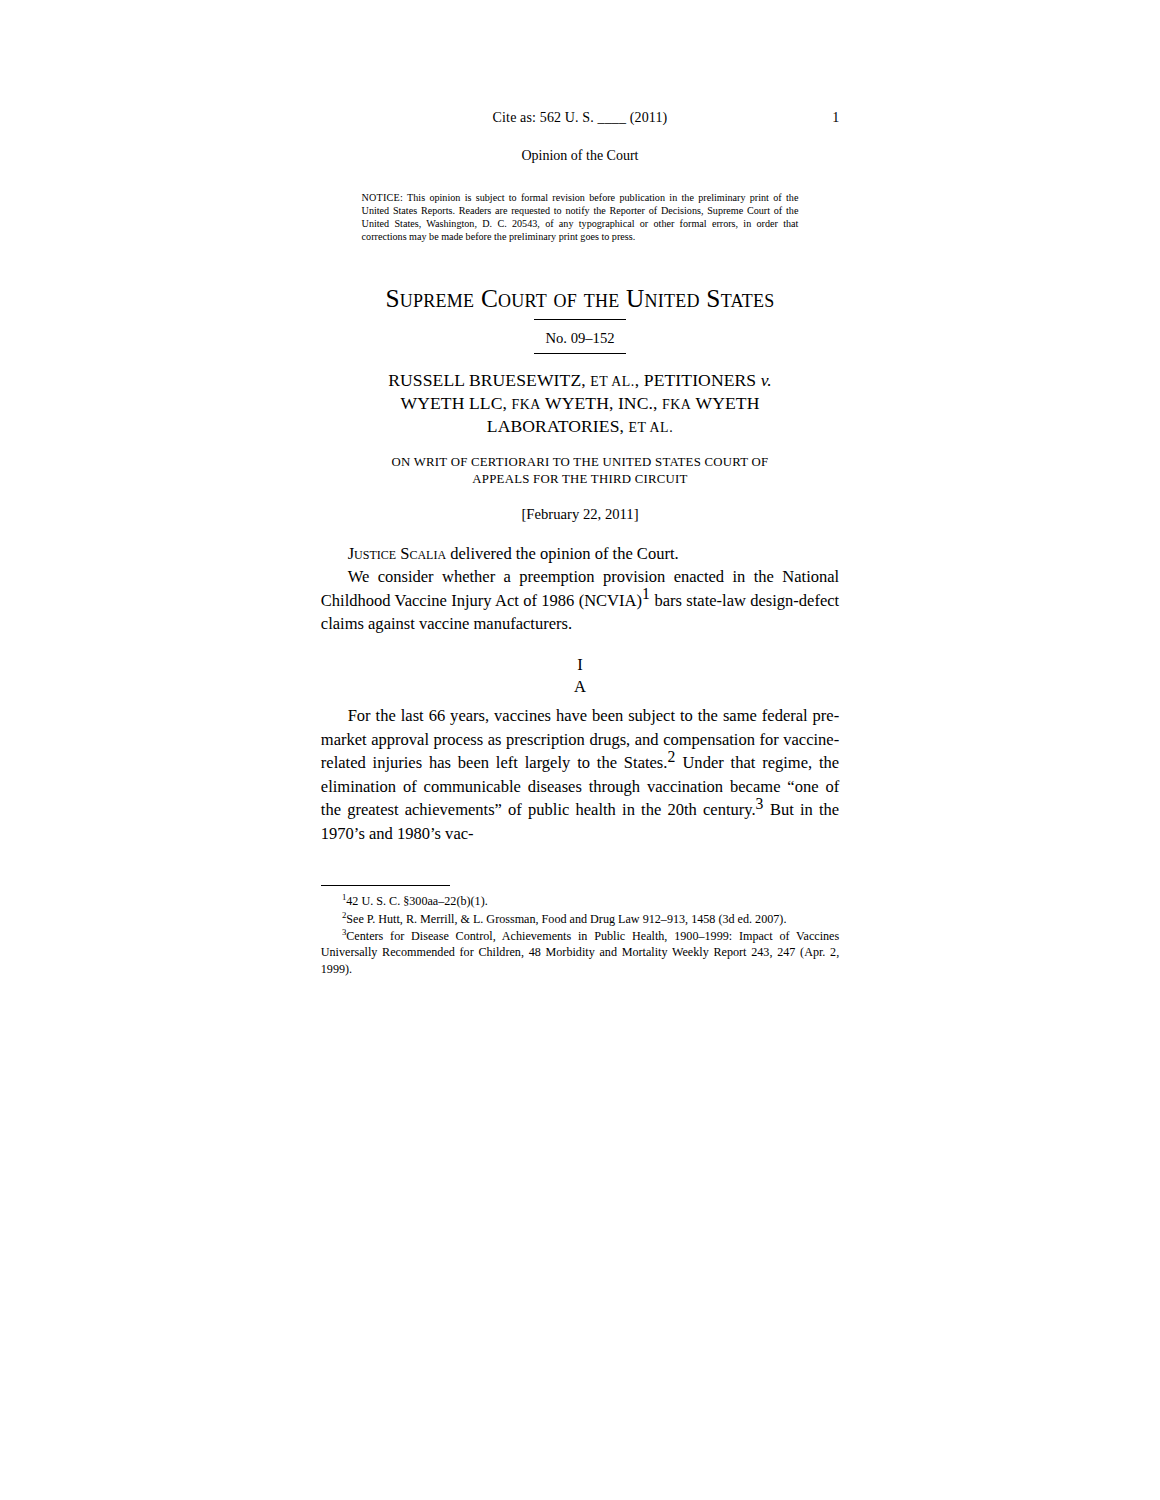Cite as: 562 U. S. ____ (2011) 1
Opinion of the Court
NOTICE: This opinion is subject to formal revision before publication in the preliminary print of the United States Reports. Readers are requested to notify the Reporter of Decisions, Supreme Court of the United States, Washington, D. C. 20543, of any typographical or other formal errors, in order that corrections may be made before the preliminary print goes to press.
Supreme Court of the United States
No. 09–152
RUSSELL BRUESEWITZ, ET AL., PETITIONERS v.
WYETH LLC, FKA WYETH, INC., FKA WYETH
LABORATORIES, ET AL.
ON WRIT OF CERTIORARI TO THE UNITED STATES COURT OF
APPEALS FOR THE THIRD CIRCUIT
[February 22, 2011]
Justice Scalia delivered the opinion of the Court.
We consider whether a preemption provision enacted in the National Childhood Vaccine Injury Act of 1986 (NCVIA)1 bars state-law design-defect claims against vaccine manufacturers.
I
A
For the last 66 years, vaccines have been subject to the same federal premarket approval process as prescription drugs, and compensation for vaccine-related injuries has been left largely to the States.2 Under that regime, the elimination of communicable diseases through vaccination became “one of the greatest achievements” of public health in the 20th century.3 But in the 1970’s and 1980’s vac-
142 U. S. C. §300aa–22(b)(1).
2See P. Hutt, R. Merrill, & L. Grossman, Food and Drug Law 912–913, 1458 (3d ed. 2007).
3Centers for Disease Control, Achievements in Public Health, 1900–1999: Impact of Vaccines Universally Recommended for Children, 48 Morbidity and Mortality Weekly Report 243, 247 (Apr. 2, 1999).